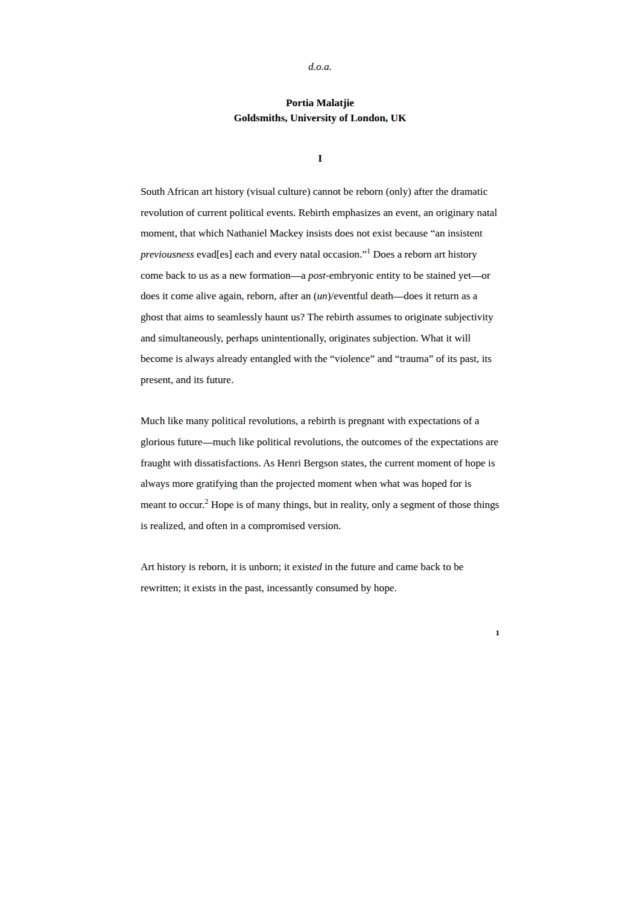d.o.a.
Portia Malatjie
Goldsmiths, University of London, UK
I
South African art history (visual culture) cannot be reborn (only) after the dramatic revolution of current political events. Rebirth emphasizes an event, an originary natal moment, that which Nathaniel Mackey insists does not exist because “an insistent previousness evad[es] each and every natal occasion.”1 Does a reborn art history come back to us as a new formation—a post-embryonic entity to be stained yet—or does it come alive again, reborn, after an (un)/eventful death—does it return as a ghost that aims to seamlessly haunt us? The rebirth assumes to originate subjectivity and simultaneously, perhaps unintentionally, originates subjection. What it will become is always already entangled with the “violence” and “trauma” of its past, its present, and its future.
Much like many political revolutions, a rebirth is pregnant with expectations of a glorious future—much like political revolutions, the outcomes of the expectations are fraught with dissatisfactions. As Henri Bergson states, the current moment of hope is always more gratifying than the projected moment when what was hoped for is meant to occur.2 Hope is of many things, but in reality, only a segment of those things is realized, and often in a compromised version.
Art history is reborn, it is unborn; it existed in the future and came back to be rewritten; it exists in the past, incessantly consumed by hope.
1